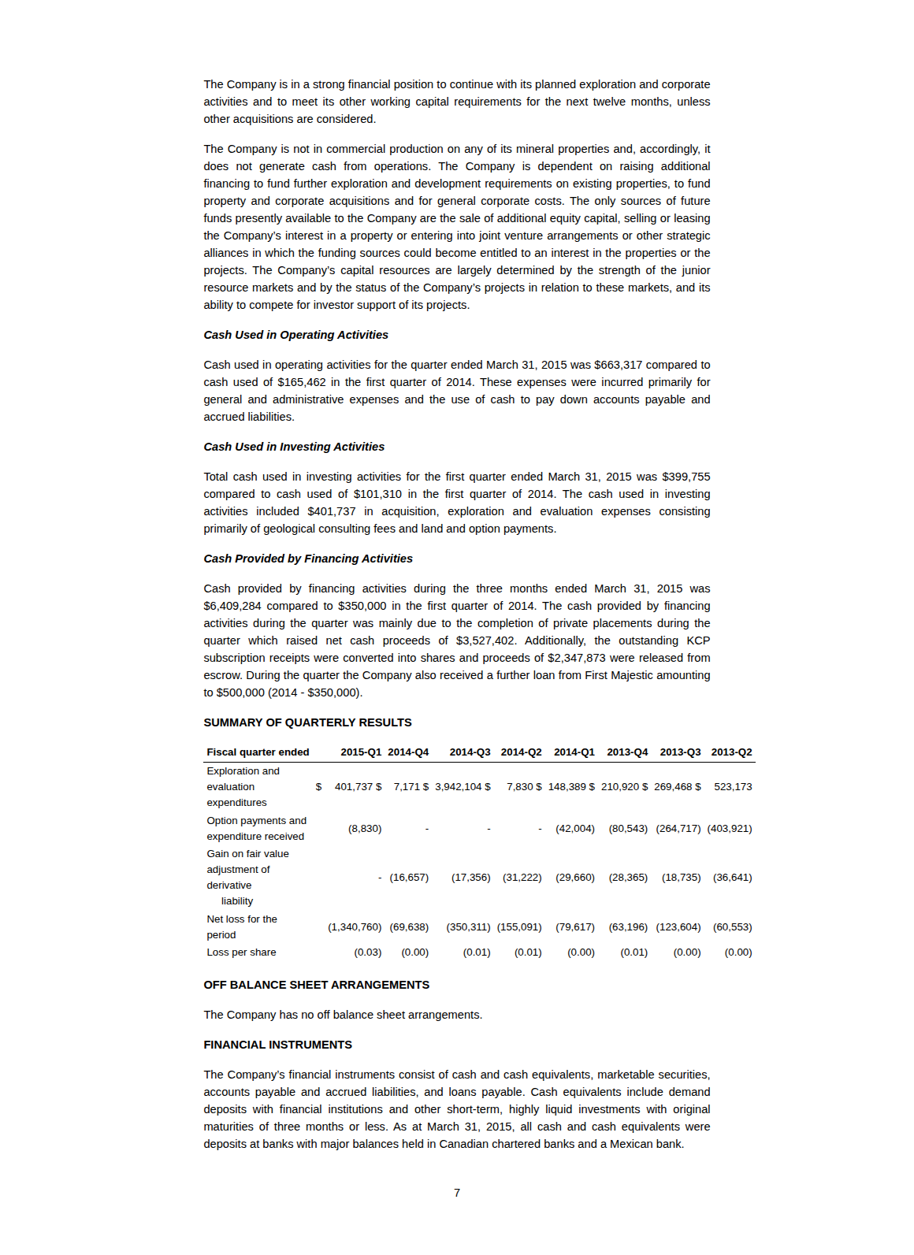The Company is in a strong financial position to continue with its planned exploration and corporate activities and to meet its other working capital requirements for the next twelve months, unless other acquisitions are considered.
The Company is not in commercial production on any of its mineral properties and, accordingly, it does not generate cash from operations. The Company is dependent on raising additional financing to fund further exploration and development requirements on existing properties, to fund property and corporate acquisitions and for general corporate costs. The only sources of future funds presently available to the Company are the sale of additional equity capital, selling or leasing the Company’s interest in a property or entering into joint venture arrangements or other strategic alliances in which the funding sources could become entitled to an interest in the properties or the projects. The Company’s capital resources are largely determined by the strength of the junior resource markets and by the status of the Company’s projects in relation to these markets, and its ability to compete for investor support of its projects.
Cash Used in Operating Activities
Cash used in operating activities for the quarter ended March 31, 2015 was $663,317 compared to cash used of $165,462 in the first quarter of 2014. These expenses were incurred primarily for general and administrative expenses and the use of cash to pay down accounts payable and accrued liabilities.
Cash Used in Investing Activities
Total cash used in investing activities for the first quarter ended March 31, 2015 was $399,755 compared to cash used of $101,310 in the first quarter of 2014. The cash used in investing activities included $401,737 in acquisition, exploration and evaluation expenses consisting primarily of geological consulting fees and land and option payments.
Cash Provided by Financing Activities
Cash provided by financing activities during the three months ended March 31, 2015 was $6,409,284 compared to $350,000 in the first quarter of 2014. The cash provided by financing activities during the quarter was mainly due to the completion of private placements during the quarter which raised net cash proceeds of $3,527,402. Additionally, the outstanding KCP subscription receipts were converted into shares and proceeds of $2,347,873 were released from escrow. During the quarter the Company also received a further loan from First Majestic amounting to $500,000 (2014 - $350,000).
SUMMARY OF QUARTERLY RESULTS
| Fiscal quarter ended | 2015-Q1 | 2014-Q4 | 2014-Q3 | 2014-Q2 | 2014-Q1 | 2013-Q4 | 2013-Q3 | 2013-Q2 |
| --- | --- | --- | --- | --- | --- | --- | --- | --- |
| Exploration and evaluation expenditures | $ | 401,737 $ | 7,171 $ | 3,942,104 $ | 7,830 $ | 148,389 $ | 210,920 $ | 269,468 $ | 523,173 |
| Option payments and expenditure received | | (8,830) | - | - | - | (42,004) | (80,543) | (264,717) | (403,921) |
| Gain on fair value adjustment of derivative liability | | - | (16,657) | (17,356) | (31,222) | (29,660) | (28,365) | (18,735) | (36,641) |
| Net loss for the period | | (1,340,760) | (69,638) | (350,311) | (155,091) | (79,617) | (63,196) | (123,604) | (60,553) |
| Loss per share | | (0.03) | (0.00) | (0.01) | (0.01) | (0.00) | (0.01) | (0.00) | (0.00) |
OFF BALANCE SHEET ARRANGEMENTS
The Company has no off balance sheet arrangements.
FINANCIAL INSTRUMENTS
The Company’s financial instruments consist of cash and cash equivalents, marketable securities, accounts payable and accrued liabilities, and loans payable. Cash equivalents include demand deposits with financial institutions and other short-term, highly liquid investments with original maturities of three months or less. As at March 31, 2015, all cash and cash equivalents were deposits at banks with major balances held in Canadian chartered banks and a Mexican bank.
7